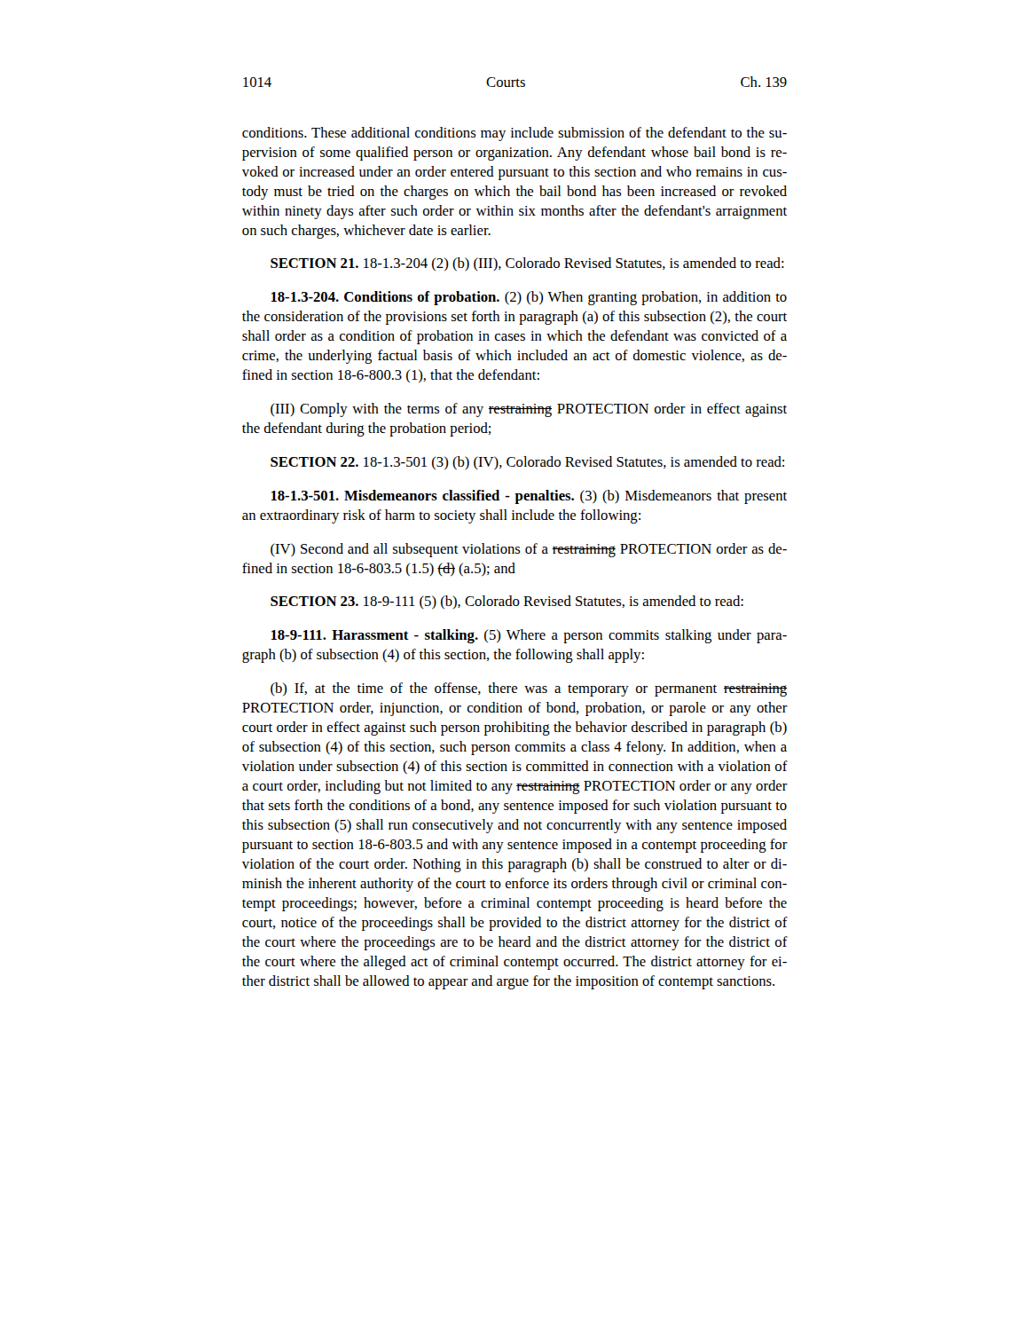1014 Courts Ch. 139
conditions. These additional conditions may include submission of the defendant to the supervision of some qualified person or organization. Any defendant whose bail bond is revoked or increased under an order entered pursuant to this section and who remains in custody must be tried on the charges on which the bail bond has been increased or revoked within ninety days after such order or within six months after the defendant's arraignment on such charges, whichever date is earlier.
SECTION 21. 18-1.3-204 (2) (b) (III), Colorado Revised Statutes, is amended to read:
18-1.3-204. Conditions of probation. (2) (b) When granting probation, in addition to the consideration of the provisions set forth in paragraph (a) of this subsection (2), the court shall order as a condition of probation in cases in which the defendant was convicted of a crime, the underlying factual basis of which included an act of domestic violence, as defined in section 18-6-800.3 (1), that the defendant:
(III) Comply with the terms of any restraining protection order in effect against the defendant during the probation period;
SECTION 22. 18-1.3-501 (3) (b) (IV), Colorado Revised Statutes, is amended to read:
18-1.3-501. Misdemeanors classified - penalties. (3) (b) Misdemeanors that present an extraordinary risk of harm to society shall include the following:
(IV) Second and all subsequent violations of a restraining protection order as defined in section 18-6-803.5 (1.5) (d) (a.5); and
SECTION 23. 18-9-111 (5) (b), Colorado Revised Statutes, is amended to read:
18-9-111. Harassment - stalking. (5) Where a person commits stalking under paragraph (b) of subsection (4) of this section, the following shall apply:
(b) If, at the time of the offense, there was a temporary or permanent restraining protection order, injunction, or condition of bond, probation, or parole or any other court order in effect against such person prohibiting the behavior described in paragraph (b) of subsection (4) of this section, such person commits a class 4 felony. In addition, when a violation under subsection (4) of this section is committed in connection with a violation of a court order, including but not limited to any restraining protection order or any order that sets forth the conditions of a bond, any sentence imposed for such violation pursuant to this subsection (5) shall run consecutively and not concurrently with any sentence imposed pursuant to section 18-6-803.5 and with any sentence imposed in a contempt proceeding for violation of the court order. Nothing in this paragraph (b) shall be construed to alter or diminish the inherent authority of the court to enforce its orders through civil or criminal contempt proceedings; however, before a criminal contempt proceeding is heard before the court, notice of the proceedings shall be provided to the district attorney for the district of the court where the proceedings are to be heard and the district attorney for the district of the court where the alleged act of criminal contempt occurred. The district attorney for either district shall be allowed to appear and argue for the imposition of contempt sanctions.